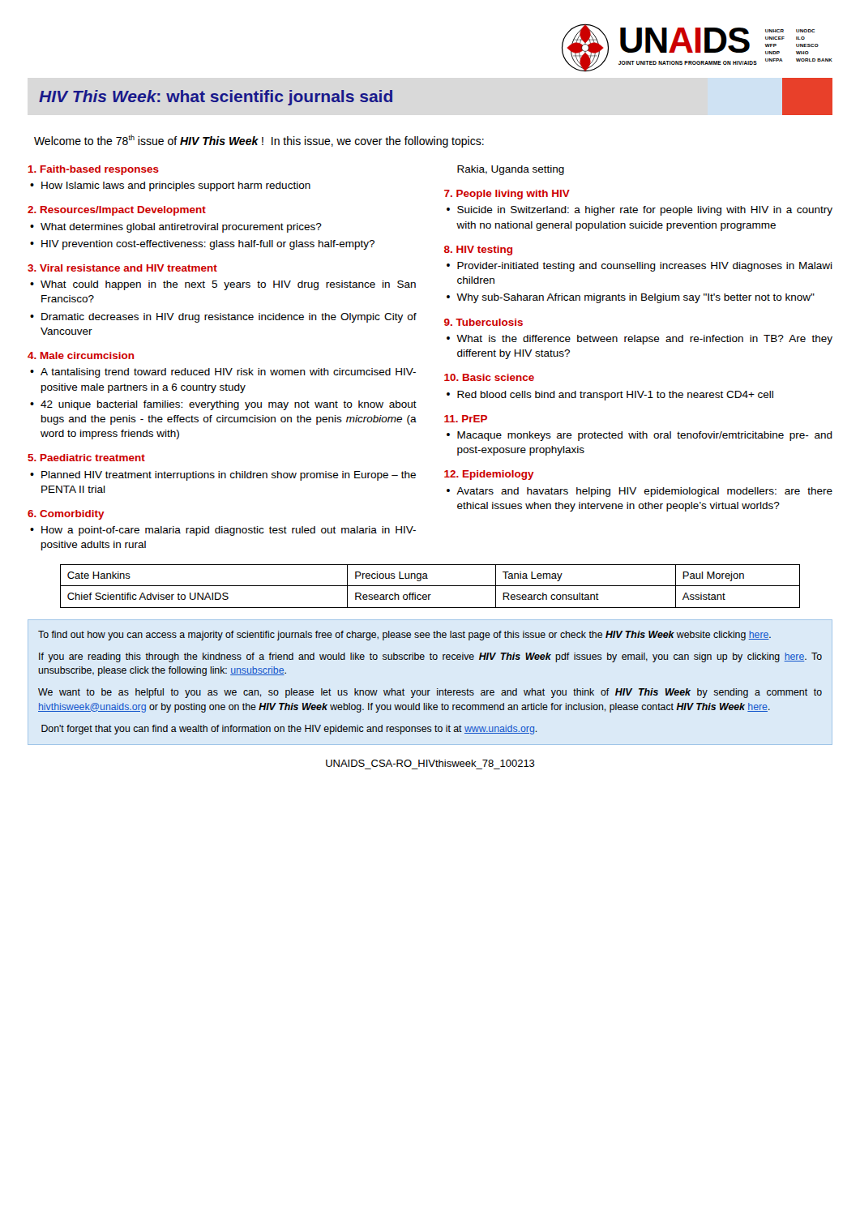UNAIDS
Joint United Nations Programme on HIV/AIDS
UNHCR UNICEF WFP UNDP UNFPA
UNODC ILO UNESCO WHO WORLD BANK
HIV This Week: what scientific journals said
Welcome to the 78th issue of HIV This Week ! In this issue, we cover the following topics:
1. Faith-based responses
How Islamic laws and principles support harm reduction
2. Resources/Impact Development
What determines global antiretroviral procurement prices?
HIV prevention cost-effectiveness: glass half-full or glass half-empty?
3. Viral resistance and HIV treatment
What could happen in the next 5 years to HIV drug resistance in San Francisco?
Dramatic decreases in HIV drug resistance incidence in the Olympic City of Vancouver
4. Male circumcision
A tantalising trend toward reduced HIV risk in women with circumcised HIV-positive male partners in a 6 country study
42 unique bacterial families: everything you may not want to know about bugs and the penis - the effects of circumcision on the penis microbiome (a word to impress friends with)
5. Paediatric treatment
Planned HIV treatment interruptions in children show promise in Europe – the PENTA II trial
6. Comorbidity
How a point-of-care malaria rapid diagnostic test ruled out malaria in HIV-positive adults in rural
Rakia, Uganda setting
7. People living with HIV
Suicide in Switzerland: a higher rate for people living with HIV in a country with no national general population suicide prevention programme
8. HIV testing
Provider-initiated testing and counselling increases HIV diagnoses in Malawi children
Why sub-Saharan African migrants in Belgium say "It's better not to know"
9. Tuberculosis
What is the difference between relapse and re-infection in TB? Are they different by HIV status?
10. Basic science
Red blood cells bind and transport HIV-1 to the nearest CD4+ cell
11. PrEP
Macaque monkeys are protected with oral tenofovir/emtricitabine pre- and post-exposure prophylaxis
12. Epidemiology
Avatars and havatars helping HIV epidemiological modellers: are there ethical issues when they intervene in other people’s virtual worlds?
| Cate Hankins | Precious Lunga | Tania Lemay | Paul Morejon |
| Chief Scientific Adviser to UNAIDS | Research officer | Research consultant | Assistant |
To find out how you can access a majority of scientific journals free of charge, please see the last page of this issue or check the HIV This Week website clicking here.
If you are reading this through the kindness of a friend and would like to subscribe to receive HIV This Week pdf issues by email, you can sign up by clicking here. To unsubscribe, please click the following link: unsubscribe.
We want to be as helpful to you as we can, so please let us know what your interests are and what you think of HIV This Week by sending a comment to hivthisweek@unaids.org or by posting one on the HIV This Week weblog. If you would like to recommend an article for inclusion, please contact HIV This Week here.
Don't forget that you can find a wealth of information on the HIV epidemic and responses to it at www.unaids.org.
UNAIDS_CSA-RO_HIVthisweek_78_100213